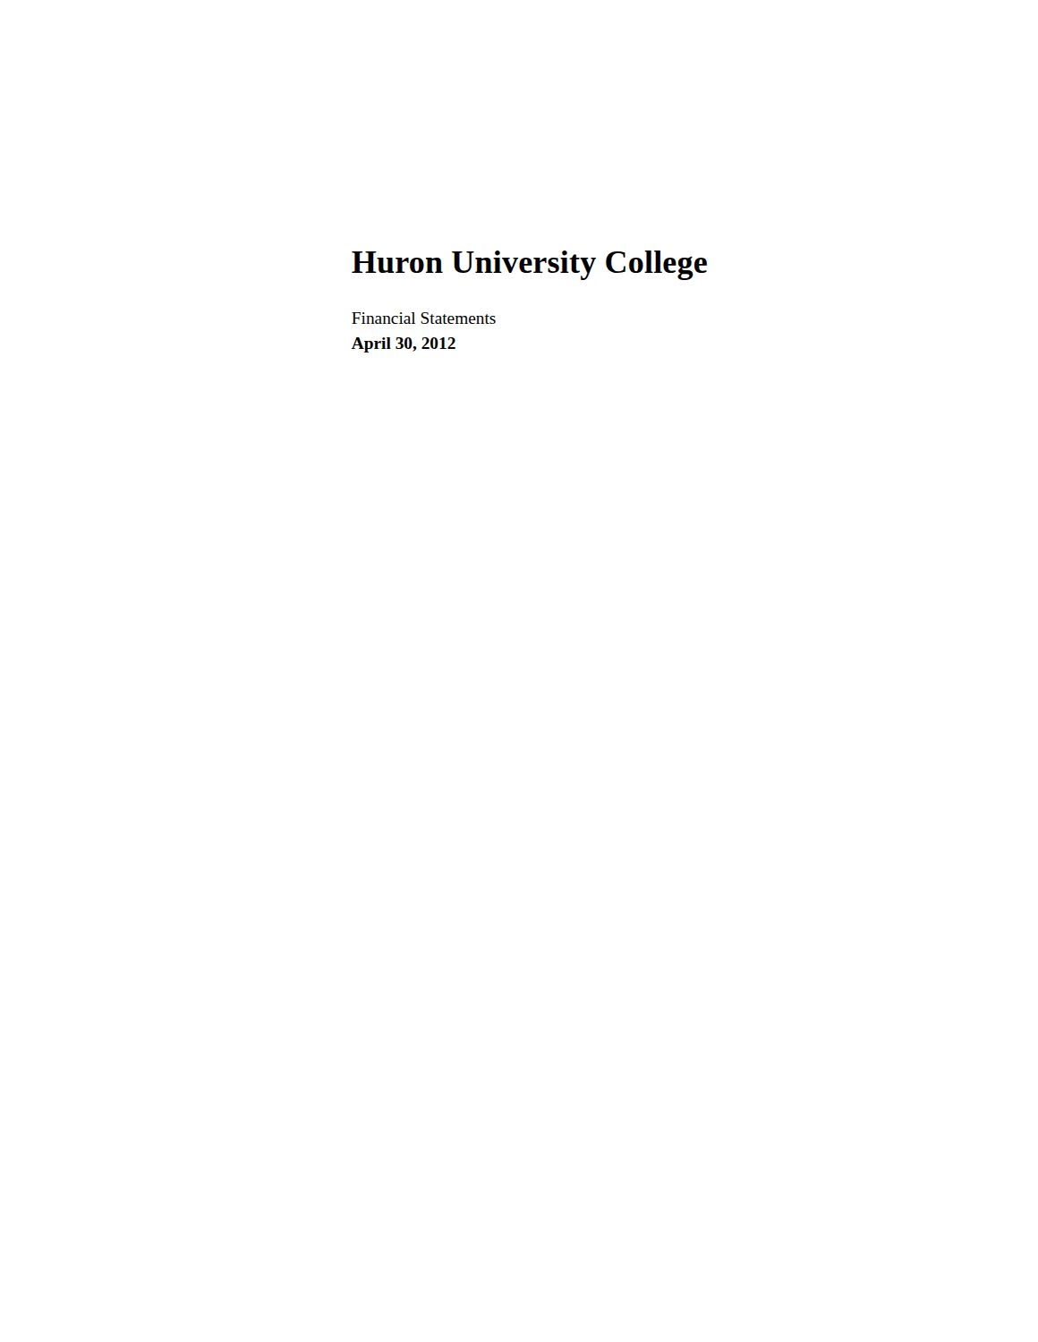Huron University College
Financial Statements
April 30, 2012